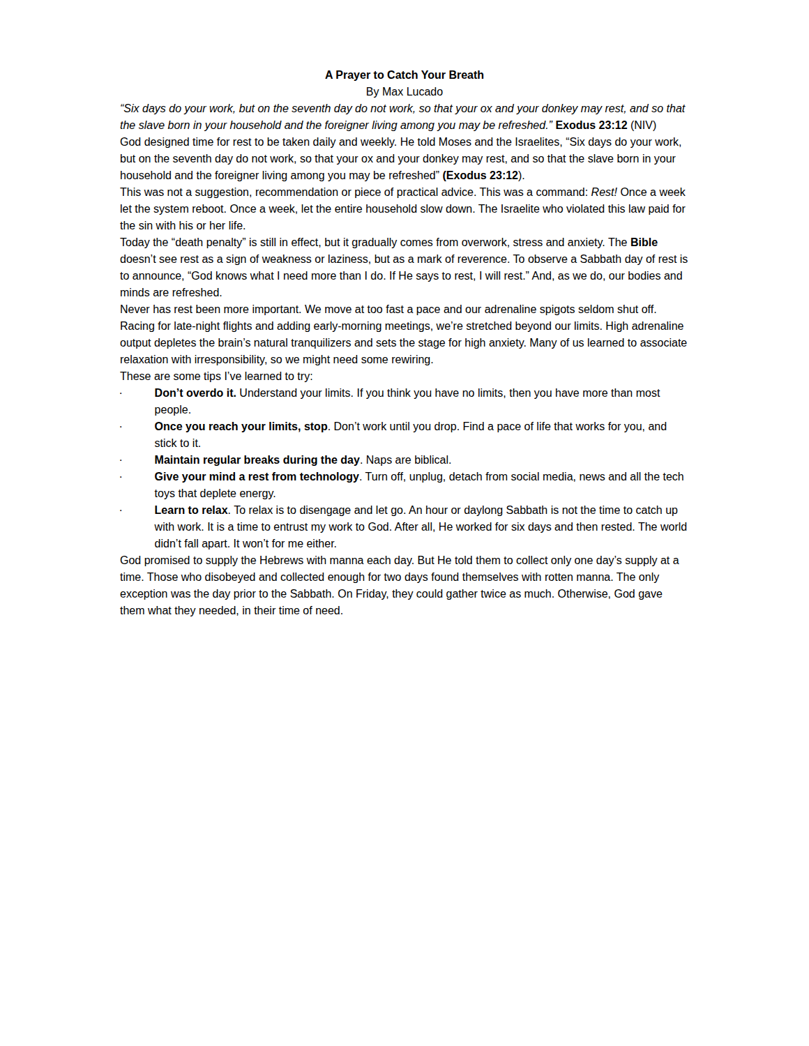A Prayer to Catch Your Breath
By Max Lucado
“Six days do your work, but on the seventh day do not work, so that your ox and your donkey may rest, and so that the slave born in your household and the foreigner living among you may be refreshed.” Exodus 23:12 (NIV)
God designed time for rest to be taken daily and weekly. He told Moses and the Israelites, “Six days do your work, but on the seventh day do not work, so that your ox and your donkey may rest, and so that the slave born in your household and the foreigner living among you may be refreshed” (Exodus 23:12).
This was not a suggestion, recommendation or piece of practical advice. This was a command: Rest! Once a week let the system reboot. Once a week, let the entire household slow down. The Israelite who violated this law paid for the sin with his or her life.
Today the “death penalty” is still in effect, but it gradually comes from overwork, stress and anxiety. The Bible doesn’t see rest as a sign of weakness or laziness, but as a mark of reverence. To observe a Sabbath day of rest is to announce, “God knows what I need more than I do. If He says to rest, I will rest.” And, as we do, our bodies and minds are refreshed.
Never has rest been more important. We move at too fast a pace and our adrenaline spigots seldom shut off. Racing for late-night flights and adding early-morning meetings, we’re stretched beyond our limits. High adrenaline output depletes the brain’s natural tranquilizers and sets the stage for high anxiety. Many of us learned to associate relaxation with irresponsibility, so we might need some rewiring.
These are some tips I’ve learned to try:
·Don’t overdo it. Understand your limits. If you think you have no limits, then you have more than most people.
·Once you reach your limits, stop. Don’t work until you drop. Find a pace of life that works for you, and stick to it.
·Maintain regular breaks during the day. Naps are biblical.
·Give your mind a rest from technology. Turn off, unplug, detach from social media, news and all the tech toys that deplete energy.
·Learn to relax. To relax is to disengage and let go. An hour or daylong Sabbath is not the time to catch up with work. It is a time to entrust my work to God. After all, He worked for six days and then rested. The world didn’t fall apart. It won’t for me either.
God promised to supply the Hebrews with manna each day. But He told them to collect only one day’s supply at a time. Those who disobeyed and collected enough for two days found themselves with rotten manna. The only exception was the day prior to the Sabbath. On Friday, they could gather twice as much. Otherwise, God gave them what they needed, in their time of need.